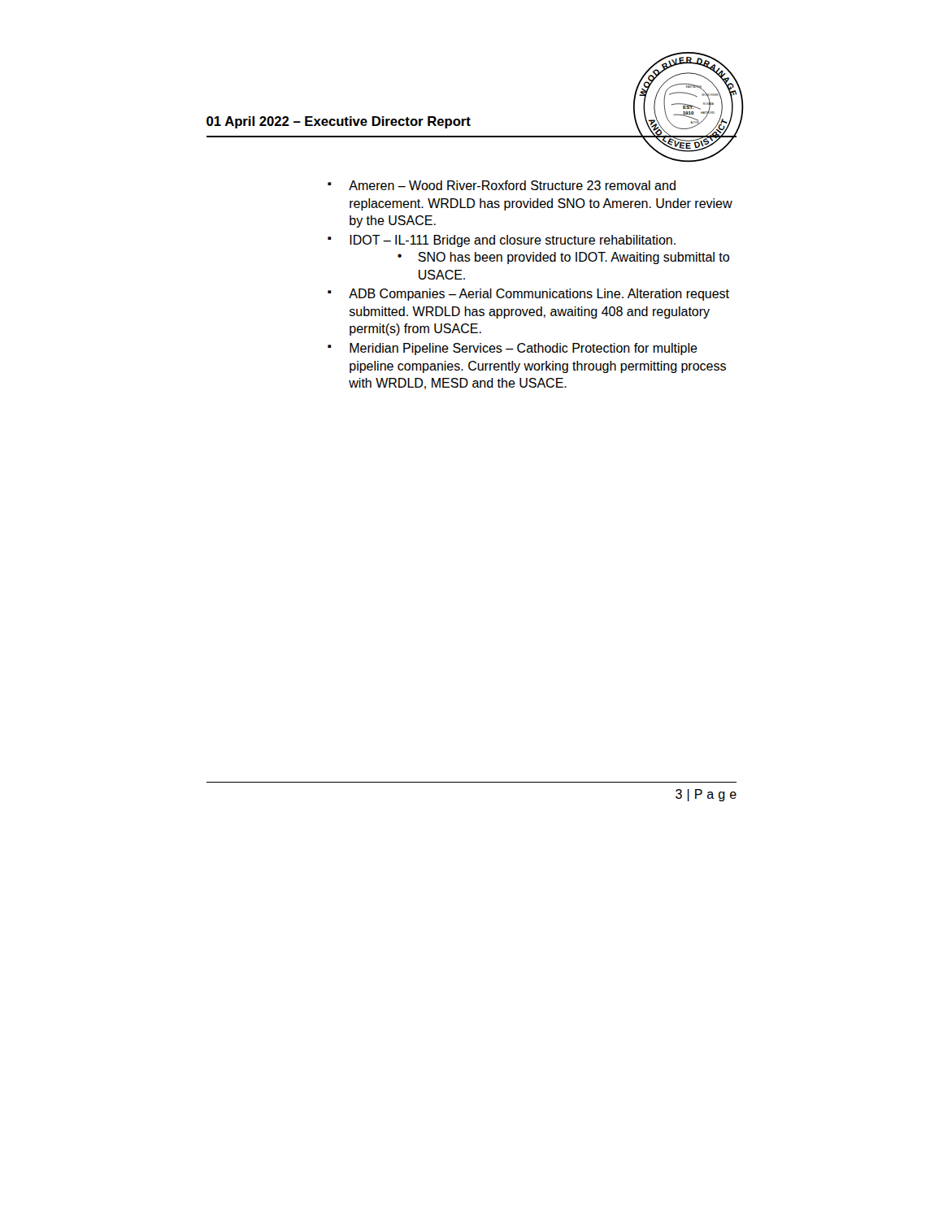WOOD RIVER DRAINAGE AND LEVEE DISTRICT EST. 1910 EAST ALTON WOOD RIVER ROXANA HARTFORD ALTON
01 April 2022 – Executive Director Report
Ameren – Wood River-Roxford Structure 23 removal and replacement. WRDLD has provided SNO to Ameren. Under review by the USACE.
IDOT – IL-111 Bridge and closure structure rehabilitation.
SNO has been provided to IDOT. Awaiting submittal to USACE.
ADB Companies – Aerial Communications Line. Alteration request submitted. WRDLD has approved, awaiting 408 and regulatory permit(s) from USACE.
Meridian Pipeline Services – Cathodic Protection for multiple pipeline companies. Currently working through permitting process with WRDLD, MESD and the USACE.
3 | P a g e